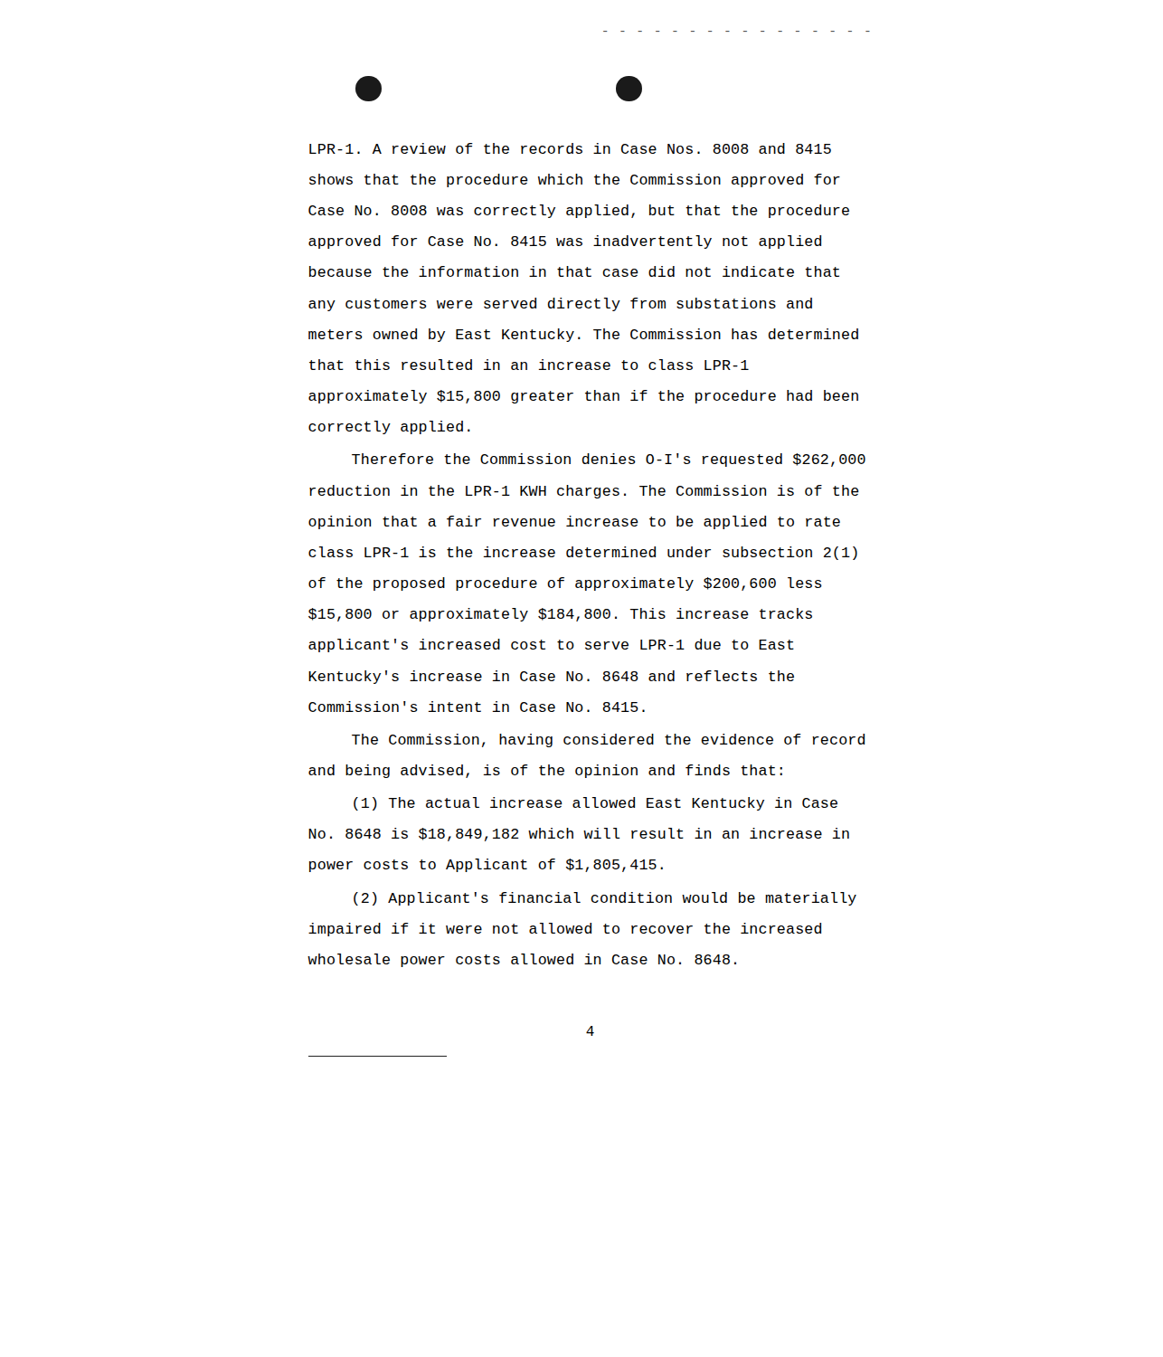- - - - - - - - - - - - - - - -
LPR-1. A review of the records in Case Nos. 8008 and 8415 shows that the procedure which the Commission approved for Case No. 8008 was correctly applied, but that the procedure approved for Case No. 8415 was inadvertently not applied because the information in that case did not indicate that any customers were served directly from substations and meters owned by East Kentucky. The Commission has determined that this resulted in an increase to class LPR-1 approximately $15,800 greater than if the procedure had been correctly applied.
Therefore the Commission denies O-I's requested $262,000 reduction in the LPR-1 KWH charges. The Commission is of the opinion that a fair revenue increase to be applied to rate class LPR-1 is the increase determined under subsection 2(1) of the proposed procedure of approximately $200,600 less $15,800 or approximately $184,800. This increase tracks applicant's increased cost to serve LPR-1 due to East Kentucky's increase in Case No. 8648 and reflects the Commission's intent in Case No. 8415.
The Commission, having considered the evidence of record and being advised, is of the opinion and finds that:
(1) The actual increase allowed East Kentucky in Case No. 8648 is $18,849,182 which will result in an increase in power costs to Applicant of $1,805,415.
(2) Applicant's financial condition would be materially impaired if it were not allowed to recover the increased wholesale power costs allowed in Case No. 8648.
4